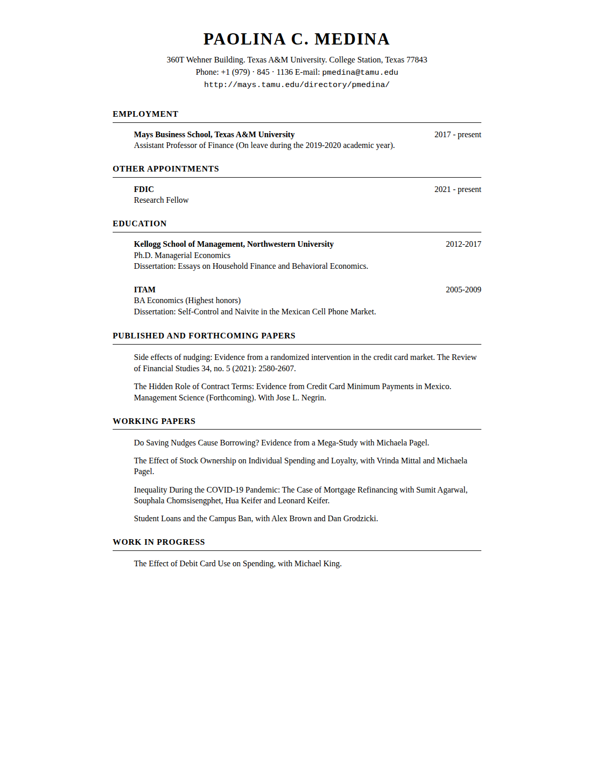PAOLINA C. MEDINA
360T Wehner Building. Texas A&M University. College Station, Texas 77843
Phone: +1 (979) · 845 · 1136 E-mail: pmedina@tamu.edu
http://mays.tamu.edu/directory/pmedina/
EMPLOYMENT
Mays Business School, Texas A&M University 2017 - present
Assistant Professor of Finance (On leave during the 2019-2020 academic year).
OTHER APPOINTMENTS
FDIC 2021 - present
Research Fellow
EDUCATION
Kellogg School of Management, Northwestern University 2012-2017
Ph.D. Managerial Economics
Dissertation: Essays on Household Finance and Behavioral Economics.
ITAM 2005-2009
BA Economics (Highest honors)
Dissertation: Self-Control and Naivite in the Mexican Cell Phone Market.
PUBLISHED AND FORTHCOMING PAPERS
Side effects of nudging: Evidence from a randomized intervention in the credit card market. The Review of Financial Studies 34, no. 5 (2021): 2580-2607.
The Hidden Role of Contract Terms: Evidence from Credit Card Minimum Payments in Mexico. Management Science (Forthcoming). With Jose L. Negrin.
WORKING PAPERS
Do Saving Nudges Cause Borrowing? Evidence from a Mega-Study with Michaela Pagel.
The Effect of Stock Ownership on Individual Spending and Loyalty, with Vrinda Mittal and Michaela Pagel.
Inequality During the COVID-19 Pandemic: The Case of Mortgage Refinancing with Sumit Agarwal, Souphala Chomsisengphet, Hua Keifer and Leonard Keifer.
Student Loans and the Campus Ban, with Alex Brown and Dan Grodzicki.
WORK IN PROGRESS
The Effect of Debit Card Use on Spending, with Michael King.